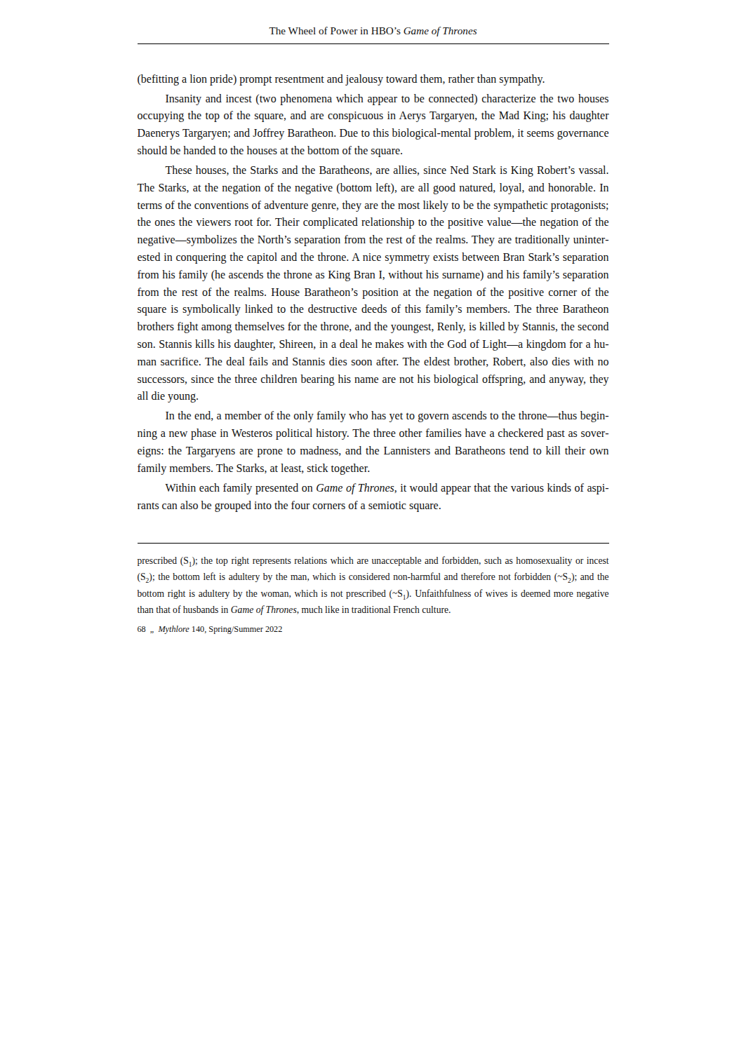The Wheel of Power in HBO’s Game of Thrones
(befitting a lion pride) prompt resentment and jealousy toward them, rather than sympathy.
Insanity and incest (two phenomena which appear to be connected) characterize the two houses occupying the top of the square, and are conspicuous in Aerys Targaryen, the Mad King; his daughter Daenerys Targaryen; and Joffrey Baratheon. Due to this biological-mental problem, it seems governance should be handed to the houses at the bottom of the square.
These houses, the Starks and the Baratheons, are allies, since Ned Stark is King Robert’s vassal. The Starks, at the negation of the negative (bottom left), are all good natured, loyal, and honorable. In terms of the conventions of adventure genre, they are the most likely to be the sympathetic protagonists; the ones the viewers root for. Their complicated relationship to the positive value—the negation of the negative—symbolizes the North’s separation from the rest of the realms. They are traditionally uninterested in conquering the capitol and the throne. A nice symmetry exists between Bran Stark’s separation from his family (he ascends the throne as King Bran I, without his surname) and his family’s separation from the rest of the realms. House Baratheon’s position at the negation of the positive corner of the square is symbolically linked to the destructive deeds of this family’s members. The three Baratheon brothers fight among themselves for the throne, and the youngest, Renly, is killed by Stannis, the second son. Stannis kills his daughter, Shireen, in a deal he makes with the God of Light—a kingdom for a human sacrifice. The deal fails and Stannis dies soon after. The eldest brother, Robert, also dies with no successors, since the three children bearing his name are not his biological offspring, and anyway, they all die young.
In the end, a member of the only family who has yet to govern ascends to the throne—thus beginning a new phase in Westeros political history. The three other families have a checkered past as sovereigns: the Targaryens are prone to madness, and the Lannisters and Baratheons tend to kill their own family members. The Starks, at least, stick together.
Within each family presented on Game of Thrones, it would appear that the various kinds of aspirants can also be grouped into the four corners of a semiotic square.
prescribed (S1); the top right represents relations which are unacceptable and forbidden, such as homosexuality or incest (S2); the bottom left is adultery by the man, which is considered non-harmful and therefore not forbidden (~S2); and the bottom right is adultery by the woman, which is not prescribed (~S1). Unfaithfulness of wives is deemed more negative than that of husbands in Game of Thrones, much like in traditional French culture.
68 „ Mythlore 140, Spring/Summer 2022